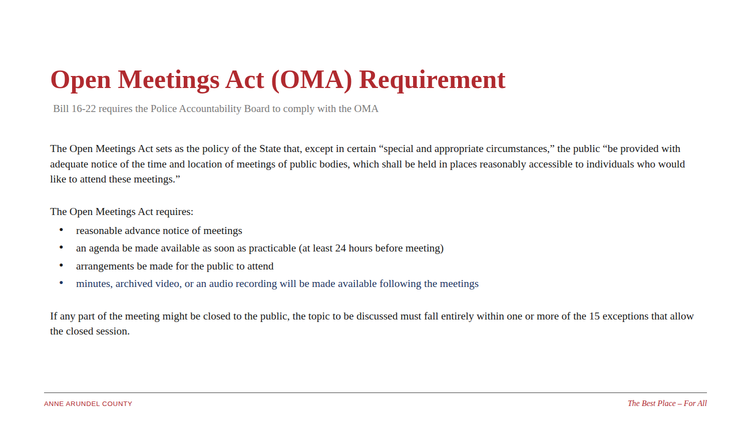Open Meetings Act (OMA) Requirement
Bill 16-22 requires the Police Accountability Board to comply with the OMA
The Open Meetings Act sets as the policy of the State that, except in certain “special and appropriate circumstances,” the public “be provided with adequate notice of the time and location of meetings of public bodies, which shall be held in places reasonably accessible to individuals who would like to attend these meetings.”
The Open Meetings Act requires:
reasonable advance notice of meetings
an agenda be made available as soon as practicable (at least 24 hours before meeting)
arrangements be made for the public to attend
minutes, archived video, or an audio recording will be made available following the meetings
If any part of the meeting might be closed to the public, the topic to be discussed must fall entirely within one or more of the 15 exceptions that allow the closed session.
ANNE ARUNDEL COUNTY
The Best Place – For All